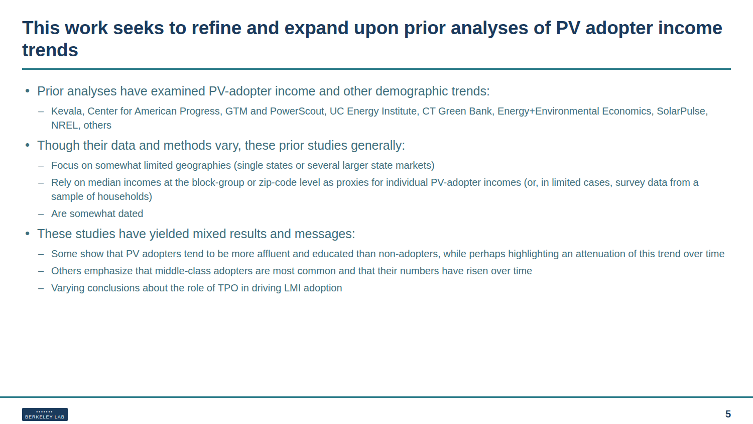This work seeks to refine and expand upon prior analyses of PV adopter income trends
Prior analyses have examined PV-adopter income and other demographic trends:
Kevala, Center for American Progress, GTM and PowerScout, UC Energy Institute, CT Green Bank, Energy+Environmental Economics, SolarPulse, NREL, others
Though their data and methods vary, these prior studies generally:
Focus on somewhat limited geographies (single states or several larger state markets)
Rely on median incomes at the block-group or zip-code level as proxies for individual PV-adopter incomes (or, in limited cases, survey data from a sample of households)
Are somewhat dated
These studies have yielded mixed results and messages:
Some show that PV adopters tend to be more affluent and educated than non-adopters, while perhaps highlighting an attenuation of this trend over time
Others emphasize that middle-class adopters are most common and that their numbers have risen over time
Varying conclusions about the role of TPO in driving LMI adoption
▪▪▪▪▪▪▪ BERKELEY LAB
5